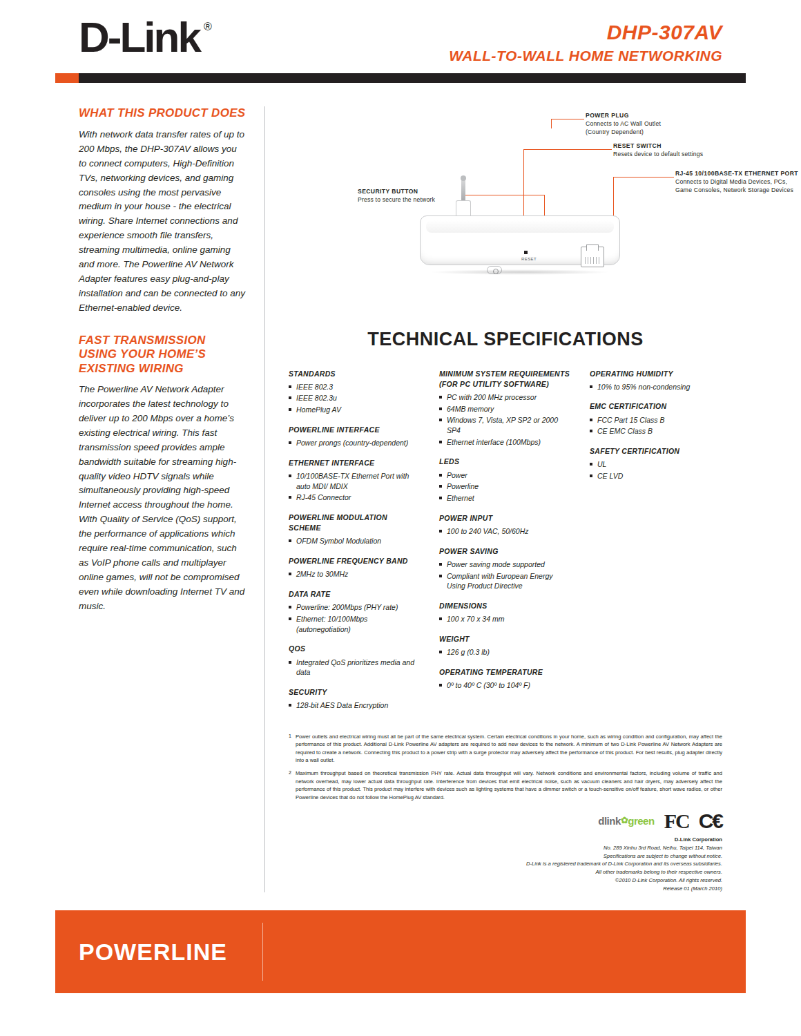D-Link®
DHP-307AV
WALL-TO-WALL HOME NETWORKING
What This Product Does
With network data transfer rates of up to 200 Mbps, the DHP-307AV allows you to connect computers, High-Definition TVs, networking devices, and gaming consoles using the most pervasive medium in your house - the electrical wiring. Share Internet connections and experience smooth file transfers, streaming multimedia, online gaming and more. The Powerline AV Network Adapter features easy plug-and-play installation and can be connected to any Ethernet-enabled device.
Fast Transmission Using Your Home’s Existing Wiring
The Powerline AV Network Adapter incorporates the latest technology to deliver up to 200 Mbps over a home’s existing electrical wiring. This fast transmission speed provides ample bandwidth suitable for streaming high-quality video HDTV signals while simultaneously providing high-speed Internet access throughout the home. With Quality of Service (QoS) support, the performance of applications which require real-time communication, such as VoIP phone calls and multiplayer online games, will not be compromised even while downloading Internet TV and music.
POWER PLUG Connects to AC Wall Outlet
(Country Dependent)
RESET SWITCH Resets device to default settings
RJ-45 10/100BASE-TX ETHERNET PORT Connects to Digital Media Devices, PCs,
Game Consoles, Network Storage Devices
SECURITY BUTTON Press to secure the network
RESET
Technical Specifications
Standards
IEEE 802.3
IEEE 802.3u
HomePlug AV
Powerline Interface
Power prongs (country-dependent)
Ethernet Interface
10/100BASE-TX Ethernet Port with auto MDI/ MDIX
RJ-45 Connector
Powerline Modulation Scheme
OFDM Symbol Modulation
Powerline Frequency Band
2MHz to 30MHz
Data Rate
Powerline: 200Mbps (PHY rate)
Ethernet: 10/100Mbps (autonegotiation)
QoS
Integrated QoS prioritizes media and data
Security
128-bit AES Data Encryption
Minimum System Requirements
(For PC Utility Software)
PC with 200 MHz processor
64MB memory
Windows 7, Vista, XP SP2 or 2000 SP4
Ethernet interface (100Mbps)
LEDs
Power
Powerline
Ethernet
Power Input
100 to 240 VAC, 50/60Hz
Power Saving
Power saving mode supported
Compliant with European Energy Using Product Directive
Dimensions
100 x 70 x 34 mm
Weight
126 g (0.3 lb)
Operating Temperature
0º to 40º C (30º to 104º F)
Operating Humidity
10% to 95% non-condensing
EMC Certification
FCC Part 15 Class B
CE EMC Class B
Safety Certification
UL
CE LVD
1 Power outlets and electrical wiring must all be part of the same electrical system. Certain electrical conditions in your home, such as wiring condition and configuration, may affect the performance of this product. Additional D-Link Powerline AV adapters are required to add new devices to the network. A minimum of two D-Link Powerline AV Network Adapters are required to create a network. Connecting this product to a power strip with a surge protector may adversely affect the performance of this product. For best results, plug adapter directly into a wall outlet.
2 Maximum throughput based on theoretical transmission PHY rate. Actual data throughput will vary. Network conditions and environmental factors, including volume of traffic and network overhead, may lower actual data throughput rate. Interference from devices that emit electrical noise, such as vacuum cleaners and hair dryers, may adversely affect the performance of this product. This product may interfere with devices such as lighting systems that have a dimmer switch or a touch-sensitive on/off feature, short wave radios, or other Powerline devices that do not follow the HomePlug AV standard.
dlink✿green
FC
C€
D-Link Corporation
No. 289 Xinhu 3rd Road, Neihu, Taipei 114, Taiwan
Specifications are subject to change without notice.
D-Link is a registered trademark of D-Link Corporation and its overseas subsidiaries.
All other trademarks belong to their respective owners.
©2010 D-Link Corporation. All rights reserved.
Release 01 (March 2010)
Powerline